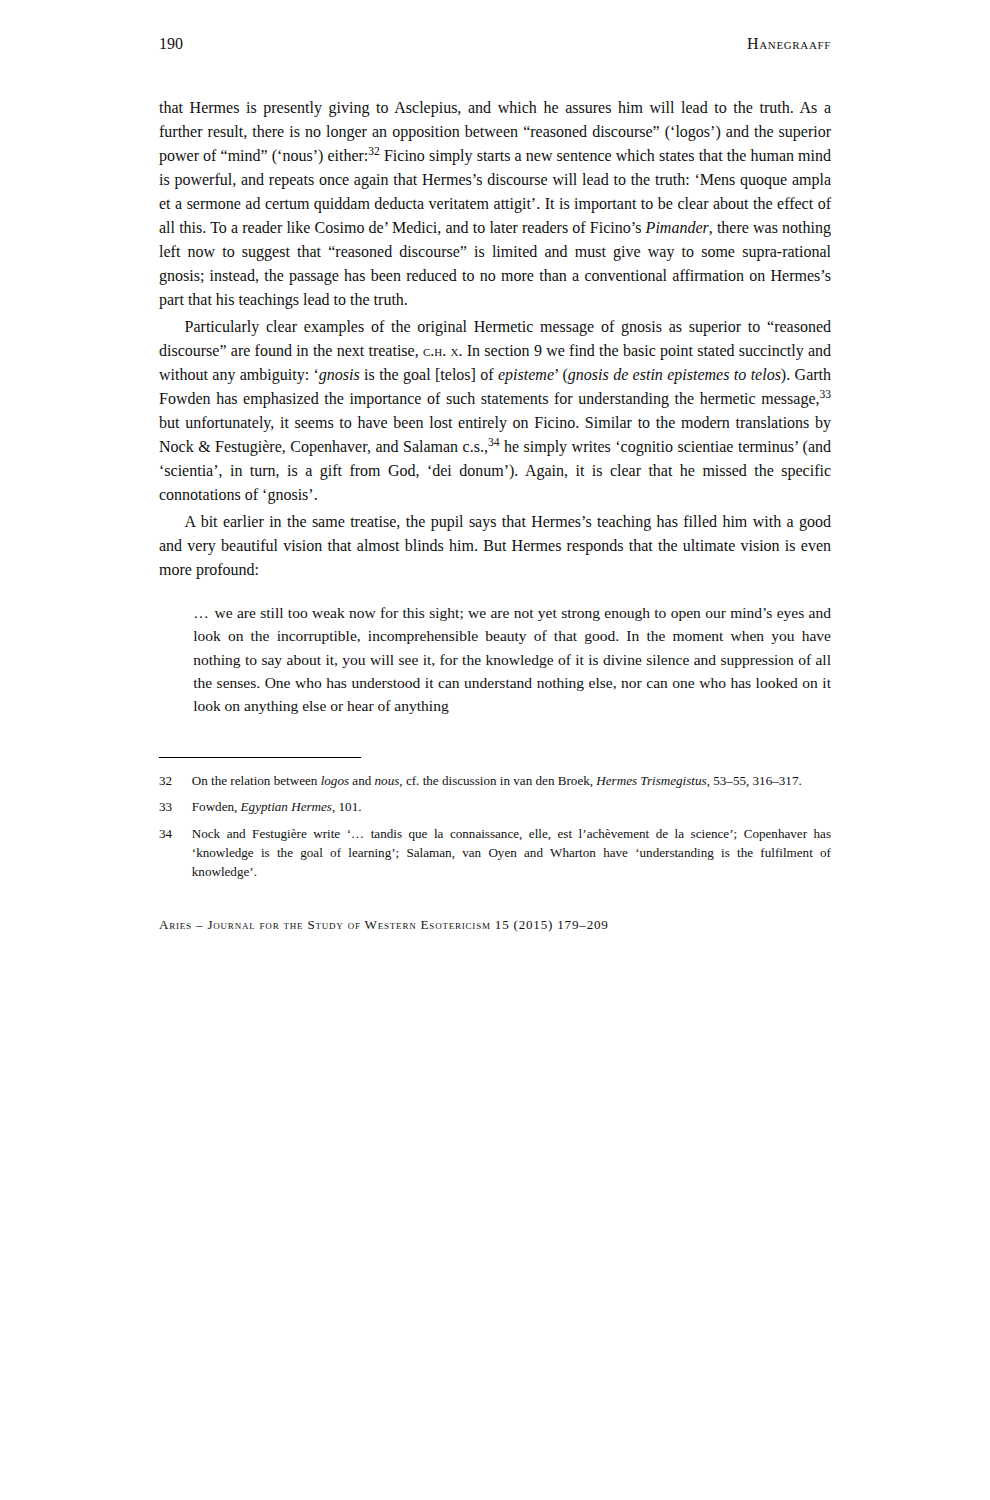190 Hanegraaff
that Hermes is presently giving to Asclepius, and which he assures him will lead to the truth. As a further result, there is no longer an opposition between “reasoned discourse” (‘logos’) and the superior power of “mind” (‘nous’) either:32 Ficino simply starts a new sentence which states that the human mind is powerful, and repeats once again that Hermes’s discourse will lead to the truth: ‘Mens quoque ampla et a sermone ad certum quiddam deducta veritatem attigit’. It is important to be clear about the effect of all this. To a reader like Cosimo de’ Medici, and to later readers of Ficino’s Pimander, there was nothing left now to suggest that “reasoned discourse” is limited and must give way to some supra-rational gnosis; instead, the passage has been reduced to no more than a conventional affirmation on Hermes’s part that his teachings lead to the truth.
Particularly clear examples of the original Hermetic message of gnosis as superior to “reasoned discourse” are found in the next treatise, c.h. x. In section 9 we find the basic point stated succinctly and without any ambiguity: ‘gnosis is the goal [telos] of episteme’ (gnosis de estin epistemes to telos). Garth Fowden has emphasized the importance of such statements for understanding the hermetic message,33 but unfortunately, it seems to have been lost entirely on Ficino. Similar to the modern translations by Nock & Festugière, Copenhaver, and Salaman c.s.,34 he simply writes ‘cognitio scientiae terminus’ (and ‘scientia’, in turn, is a gift from God, ‘dei donum’). Again, it is clear that he missed the specific connotations of ‘gnosis’.
A bit earlier in the same treatise, the pupil says that Hermes’s teaching has filled him with a good and very beautiful vision that almost blinds him. But Hermes responds that the ultimate vision is even more profound:
… we are still too weak now for this sight; we are not yet strong enough to open our mind’s eyes and look on the incorruptible, incomprehensible beauty of that good. In the moment when you have nothing to say about it, you will see it, for the knowledge of it is divine silence and suppression of all the senses. One who has understood it can understand nothing else, nor can one who has looked on it look on anything else or hear of anything
32 On the relation between logos and nous, cf. the discussion in van den Broek, Hermes Trismegistus, 53–55, 316–317.
33 Fowden, Egyptian Hermes, 101.
34 Nock and Festugière write ‘… tandis que la connaissance, elle, est l’achèvement de la science’; Copenhaver has ‘knowledge is the goal of learning’; Salaman, van Oyen and Wharton have ‘understanding is the fulfilment of knowledge’.
Aries – Journal for the Study of Western Esotericism 15 (2015) 179–209